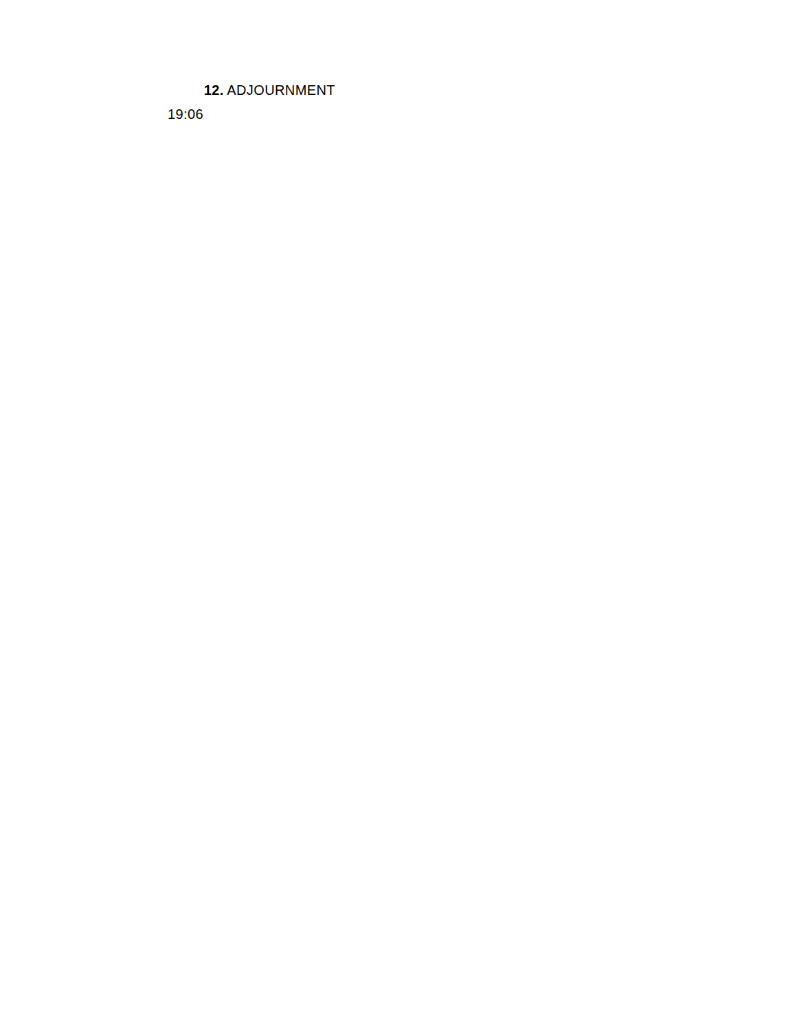12. ADJOURNMENT
19:06